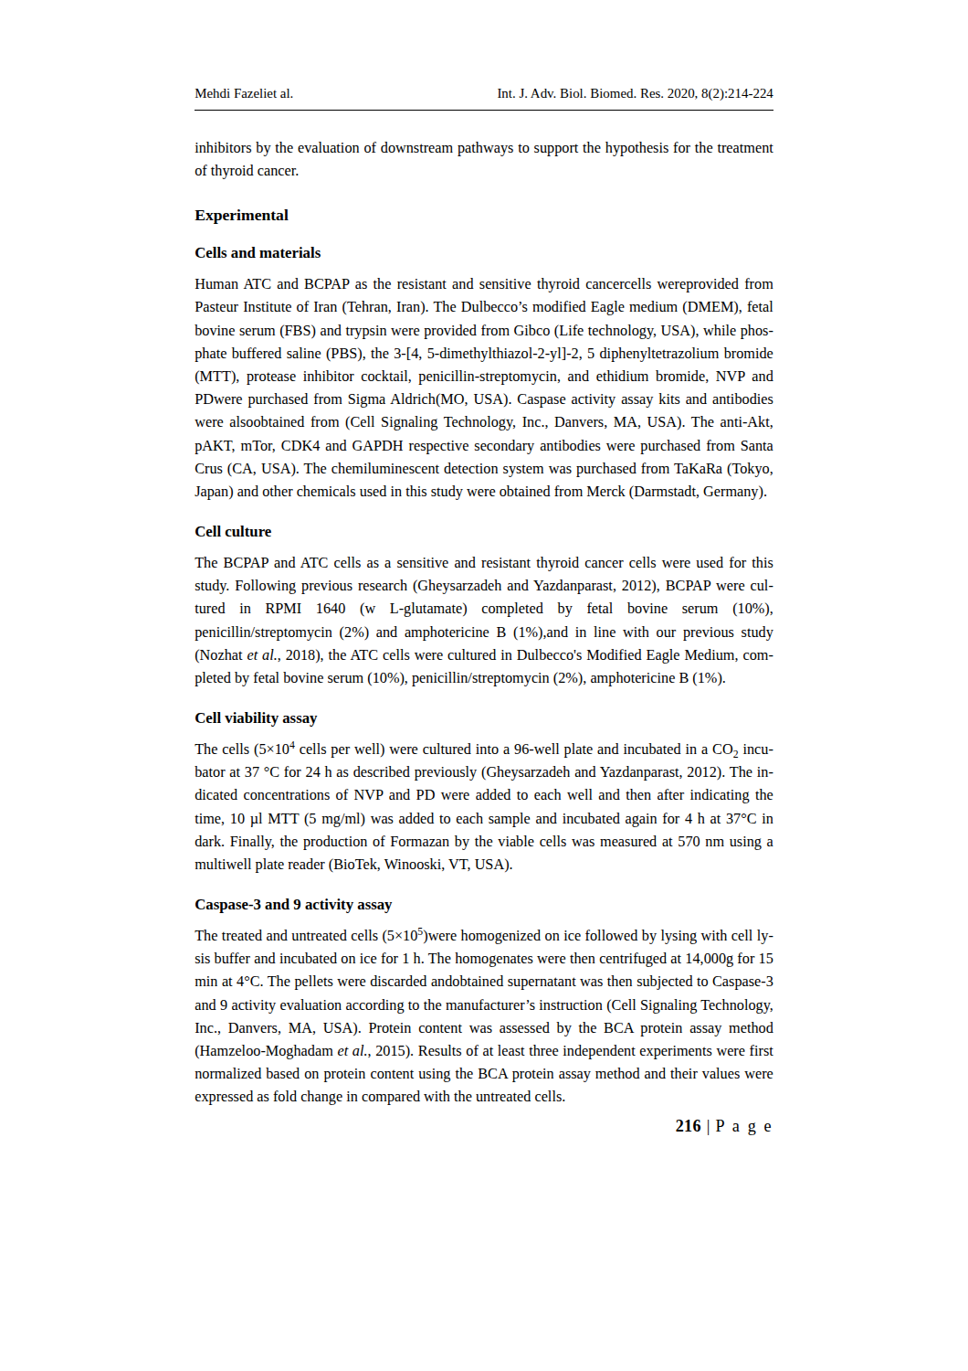Mehdi Fazeliet al. Int. J. Adv. Biol. Biomed. Res. 2020, 8(2):214-224
inhibitors by the evaluation of downstream pathways to support the hypothesis for the treatment of thyroid cancer.
Experimental
Cells and materials
Human ATC and BCPAP as the resistant and sensitive thyroid cancercells wereprovided from Pasteur Institute of Iran (Tehran, Iran). The Dulbecco’s modified Eagle medium (DMEM), fetal bovine serum (FBS) and trypsin were provided from Gibco (Life technology, USA), while phosphate buffered saline (PBS), the 3-[4, 5-dimethylthiazol-2-yl]-2, 5 diphenyltetrazolium bromide (MTT), protease inhibitor cocktail, penicillin-streptomycin, and ethidium bromide, NVP and PDwere purchased from Sigma Aldrich(MO, USA). Caspase activity assay kits and antibodies were alsoobtained from (Cell Signaling Technology, Inc., Danvers, MA, USA). The anti-Akt, pAKT, mTor, CDK4 and GAPDH respective secondary antibodies were purchased from Santa Crus (CA, USA). The chemiluminescent detection system was purchased from TaKaRa (Tokyo, Japan) and other chemicals used in this study were obtained from Merck (Darmstadt, Germany).
Cell culture
The BCPAP and ATC cells as a sensitive and resistant thyroid cancer cells were used for this study. Following previous research (Gheysarzadeh and Yazdanparast, 2012), BCPAP were cultured in RPMI 1640 (w L-glutamate) completed by fetal bovine serum (10%), penicillin/streptomycin (2%) and amphotericine B (1%),and in line with our previous study (Nozhat et al., 2018), the ATC cells were cultured in Dulbecco's Modified Eagle Medium, completed by fetal bovine serum (10%), penicillin/streptomycin (2%), amphotericine B (1%).
Cell viability assay
The cells (5×104 cells per well) were cultured into a 96-well plate and incubated in a CO2 incubator at 37 °C for 24 h as described previously (Gheysarzadeh and Yazdanparast, 2012). The indicated concentrations of NVP and PD were added to each well and then after indicating the time, 10 µl MTT (5 mg/ml) was added to each sample and incubated again for 4 h at 37°C in dark. Finally, the production of Formazan by the viable cells was measured at 570 nm using a multiwell plate reader (BioTek, Winooski, VT, USA).
Caspase-3 and 9 activity assay
The treated and untreated cells (5×105)were homogenized on ice followed by lysing with cell lysis buffer and incubated on ice for 1 h. The homogenates were then centrifuged at 14,000g for 15 min at 4°C. The pellets were discarded andobtained supernatant was then subjected to Caspase-3 and 9 activity evaluation according to the manufacturer’s instruction (Cell Signaling Technology, Inc., Danvers, MA, USA). Protein content was assessed by the BCA protein assay method (Hamzeloo-Moghadam et al., 2015). Results of at least three independent experiments were first normalized based on protein content using the BCA protein assay method and their values were expressed as fold change in compared with the untreated cells.
216|P a g e